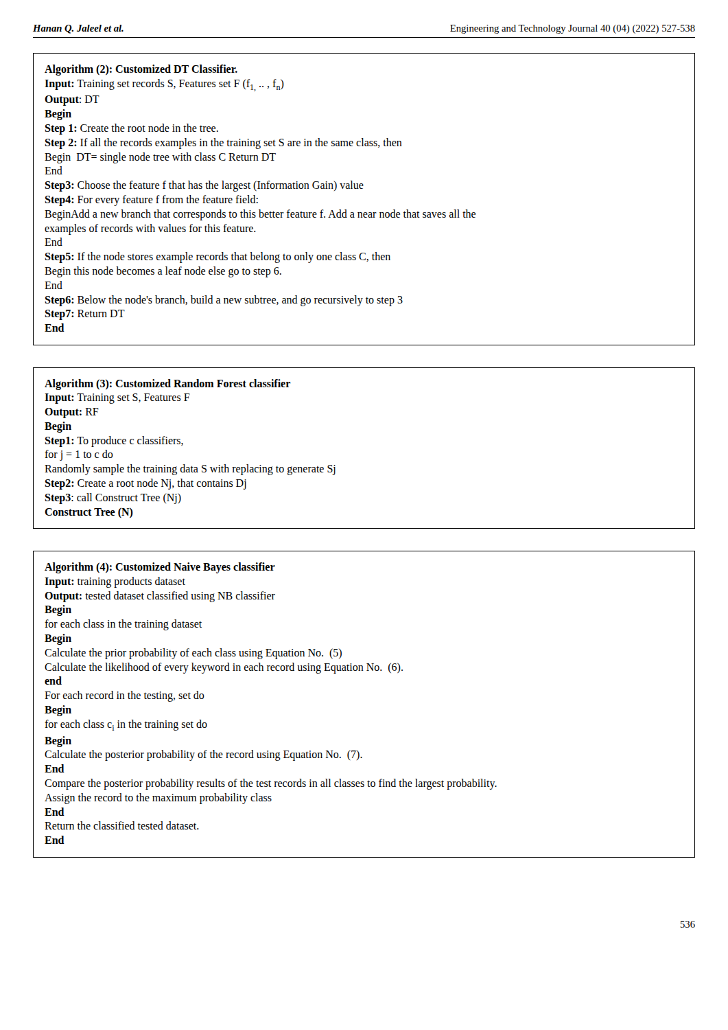Hanan Q. Jaleel et al. Engineering and Technology Journal 40 (04) (2022) 527-538
Algorithm (2): Customized DT Classifier.
Input: Training set records S, Features set F (f1, .. , fn)
Output: DT
Begin
Step 1: Create the root node in the tree.
Step 2: If all the records examples in the training set S are in the same class, then
Begin DT= single node tree with class C Return DT
End
Step3: Choose the feature f that has the largest (Information Gain) value
Step4: For every feature f from the feature field:
BeginAdd a new branch that corresponds to this better feature f. Add a near node that saves all the
examples of records with values for this feature.
End
Step5: If the node stores example records that belong to only one class C, then
Begin this node becomes a leaf node else go to step 6.
End
Step6: Below the node's branch, build a new subtree, and go recursively to step 3
Step7: Return DT
End
Algorithm (3): Customized Random Forest classifier
Input: Training set S, Features F
Output: RF
Begin
Step1: To produce c classifiers,
for j = 1 to c do
Randomly sample the training data S with replacing to generate Sj
Step2: Create a root node Nj, that contains Dj
Step3: call Construct Tree (Nj)
Construct Tree (N)
Algorithm (4): Customized Naive Bayes classifier
Input: training products dataset
Output: tested dataset classified using NB classifier
Begin
for each class in the training dataset
Begin
Calculate the prior probability of each class using Equation No. (5)
Calculate the likelihood of every keyword in each record using Equation No. (6).
end
For each record in the testing, set do
Begin
for each class ci in the training set do
Begin
Calculate the posterior probability of the record using Equation No. (7).
End
Compare the posterior probability results of the test records in all classes to find the largest probability.
Assign the record to the maximum probability class
End
Return the classified tested dataset.
End
536